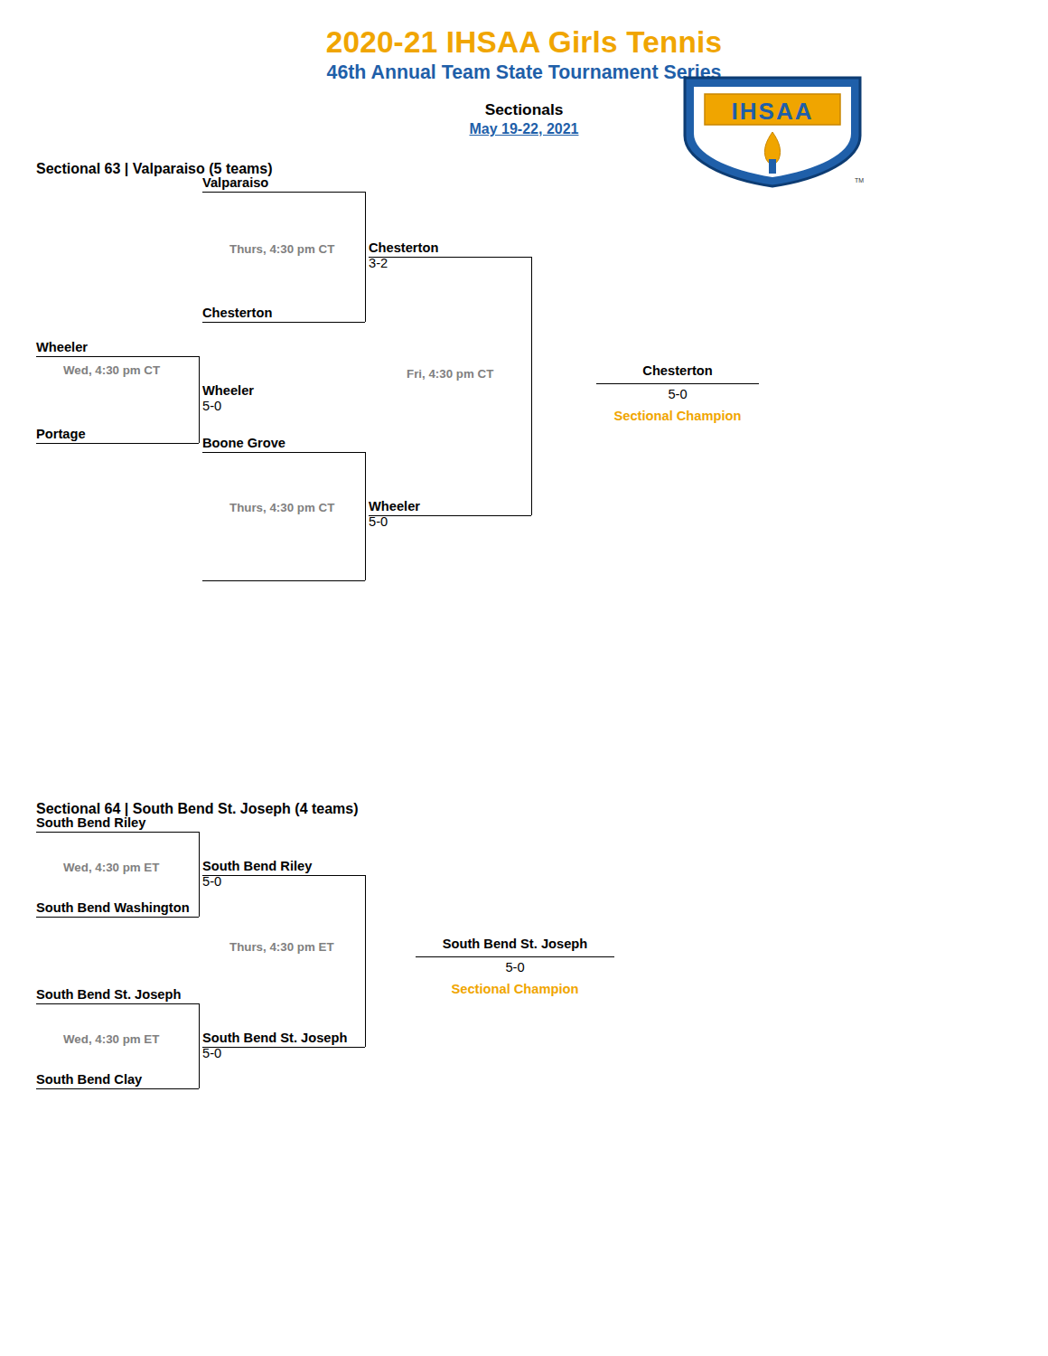2020-21 IHSAA Girls Tennis
46th Annual Team State Tournament Series
Sectionals
May 19-22, 2021
IHSAA TM
SECTIONAL 63
Sectional 63 | Valparaiso (5 teams)
Wheeler
Wed, 4:30 pm CT
Portage
Wheeler
5-0
Valparaiso
Thurs, 4:30 pm CT
Chesterton
Chesterton
3-2
Boone Grove
Thurs, 4:30 pm CT
Wheeler
5-0
Fri, 4:30 pm CT
Chesterton
5-0
Sectional Champion
SECTIONAL 64
Sectional 64 | South Bend St. Joseph (4 teams)
South Bend Riley
Wed, 4:30 pm ET
South Bend Washington
South Bend Riley
5-0
South Bend St. Joseph
Wed, 4:30 pm ET
South Bend Clay
South Bend St. Joseph
5-0
Thurs, 4:30 pm ET
South Bend St. Joseph
5-0
Sectional Champion